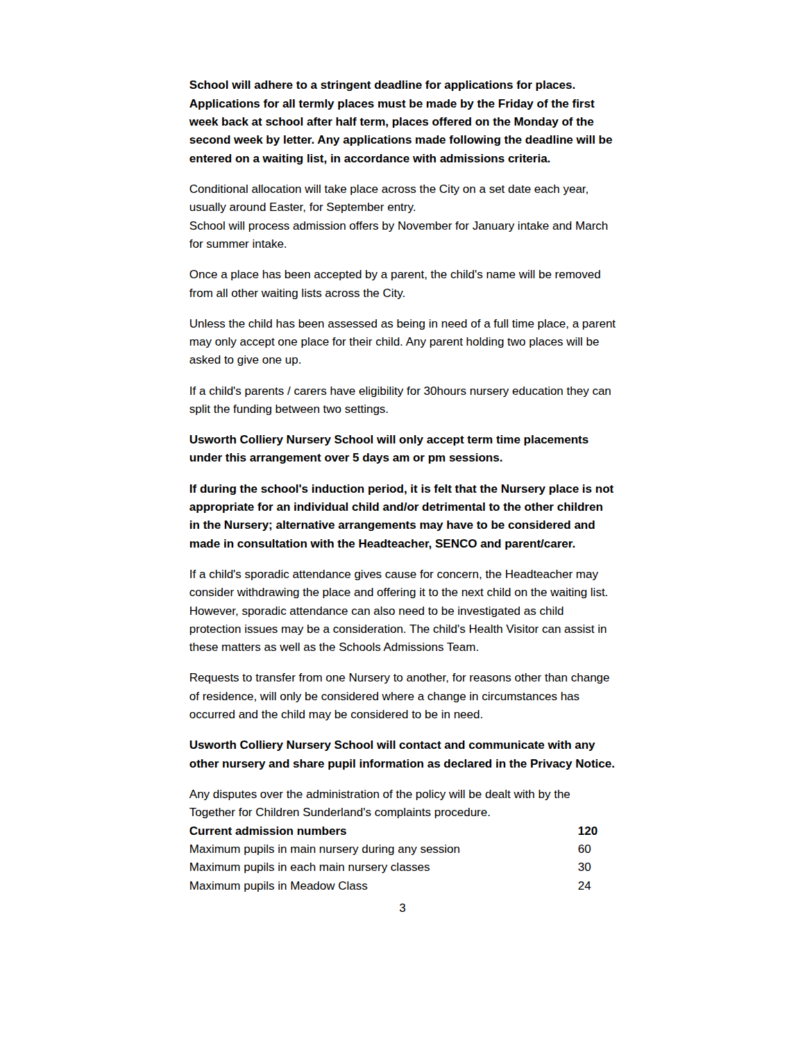School will adhere to a stringent deadline for applications for places. Applications for all termly places must be made by the Friday of the first week back at school after half term, places offered on the Monday of the second week by letter. Any applications made following the deadline will be entered on a waiting list, in accordance with admissions criteria.
Conditional allocation will take place across the City on a set date each year, usually around Easter, for September entry.
School will process admission offers by November for January intake and March for summer intake.
Once a place has been accepted by a parent, the child's name will be removed from all other waiting lists across the City.
Unless the child has been assessed as being in need of a full time place, a parent may only accept one place for their child. Any parent holding two places will be asked to give one up.
If a child's parents / carers have eligibility for 30hours nursery education they can split the funding between two settings.
Usworth Colliery Nursery School will only accept term time placements under this arrangement over 5 days am or pm sessions.
If during the school's induction period, it is felt that the Nursery place is not appropriate for an individual child and/or detrimental to the other children in the Nursery; alternative arrangements may have to be considered and made in consultation with the Headteacher, SENCO and parent/carer.
If a child's sporadic attendance gives cause for concern, the Headteacher may consider withdrawing the place and offering it to the next child on the waiting list. However, sporadic attendance can also need to be investigated as child protection issues may be a consideration. The child's Health Visitor can assist in these matters as well as the Schools Admissions Team.
Requests to transfer from one Nursery to another, for reasons other than change of residence, will only be considered where a change in circumstances has occurred and the child may be considered to be in need.
Usworth Colliery Nursery School will contact and communicate with any other nursery and share pupil information as declared in the Privacy Notice.
Any disputes over the administration of the policy will be dealt with by the Together for Children Sunderland's complaints procedure.
Current admission numbers 120
Maximum pupils in main nursery during any session 60
Maximum pupils in each main nursery classes 30
Maximum pupils in Meadow Class 24
3